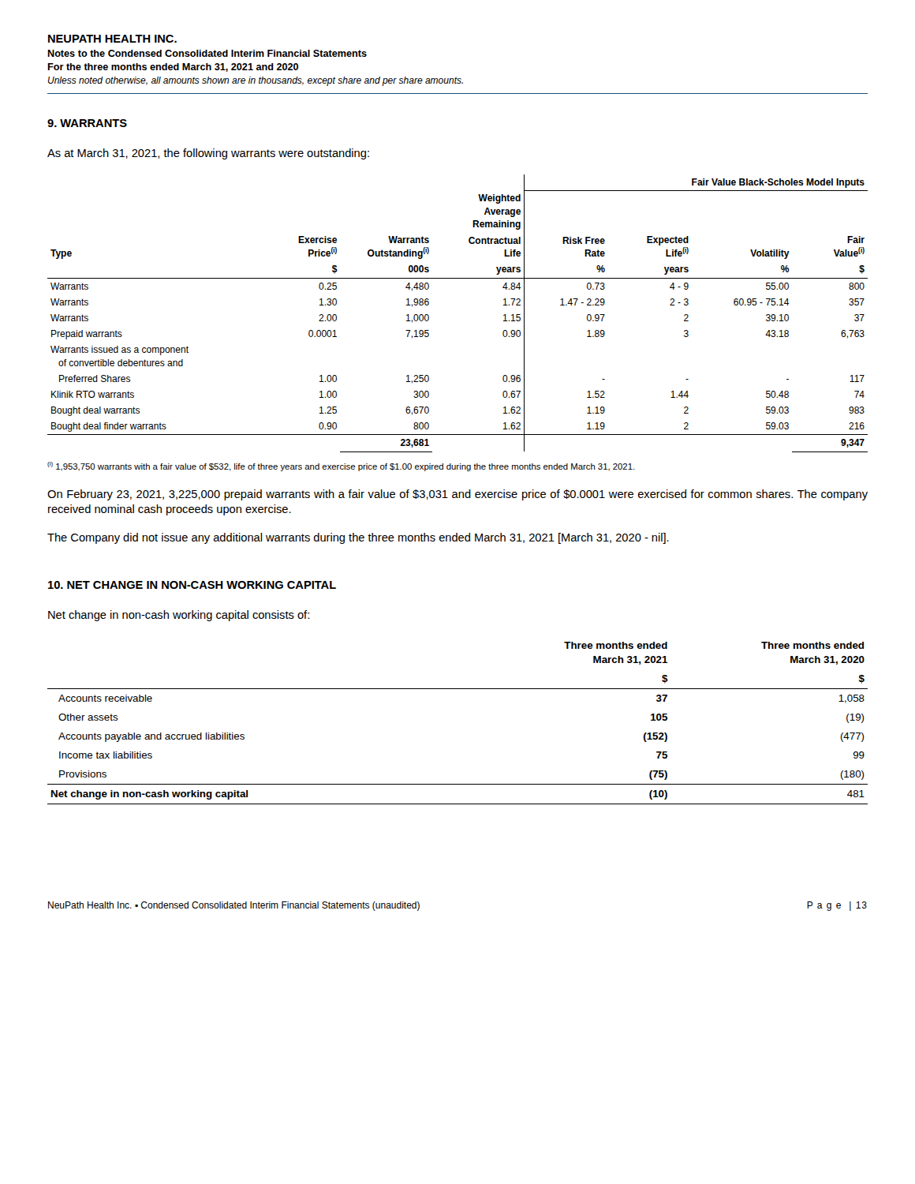NEUPATH HEALTH INC.
Notes to the Condensed Consolidated Interim Financial Statements
For the three months ended March 31, 2021 and 2020
Unless noted otherwise, all amounts shown are in thousands, except share and per share amounts.
9. WARRANTS
As at March 31, 2021, the following warrants were outstanding:
| | Fair Value Black-Scholes Model Inputs |
| --- | --- |
| | | | Weighted Average Remaining | | | | |
| Type | Exercise Price (i) | Warrants Outstanding (i) | Contractual Life | Risk Free Rate | Expected Life (i) | Volatility | Fair Value (i) |
| | $ | 000s | years | % | years | % | $ |
| Warrants | 0.25 | 4,480 | 4.84 | 0.73 | 4 - 9 | 55.00 | 800 |
| Warrants | 1.30 | 1,986 | 1.72 | 1.47 - 2.29 | 2 - 3 | 60.95 - 75.14 | 357 |
| Warrants | 2.00 | 1,000 | 1.15 | 0.97 | 2 | 39.10 | 37 |
| Prepaid warrants | 0.0001 | 7,195 | 0.90 | 1.89 | 3 | 43.18 | 6,763 |
| Warrants issued as a component of convertible debentures and | | | | | | | |
| Preferred Shares | 1.00 | 1,250 | 0.96 | - | - | - | 117 |
| Klinik RTO warrants | 1.00 | 300 | 0.67 | 1.52 | 1.44 | 50.48 | 74 |
| Bought deal warrants | 1.25 | 6,670 | 1.62 | 1.19 | 2 | 59.03 | 983 |
| Bought deal finder warrants | 0.90 | 800 | 1.62 | 1.19 | 2 | 59.03 | 216 |
| | | 23,681 | | | | | 9,347 |
(i) 1,953,750 warrants with a fair value of $532, life of three years and exercise price of $1.00 expired during the three months ended March 31, 2021.
On February 23, 2021, 3,225,000 prepaid warrants with a fair value of $3,031 and exercise price of $0.0001 were exercised for common shares. The company received nominal cash proceeds upon exercise.
The Company did not issue any additional warrants during the three months ended March 31, 2021 [March 31, 2020 - nil].
10. NET CHANGE IN NON-CASH WORKING CAPITAL
Net change in non-cash working capital consists of:
| | Three months ended March 31, 2021 | Three months ended March 31, 2020 |
| --- | --- | --- |
| | $ | $ |
| Accounts receivable | 37 | 1,058 |
| Other assets | 105 | (19) |
| Accounts payable and accrued liabilities | (152) | (477) |
| Income tax liabilities | 75 | 99 |
| Provisions | (75) | (180) |
| Net change in non-cash working capital | (10) | 481 |
NeuPath Health Inc. ▪ Condensed Consolidated Interim Financial Statements (unaudited)
P a g e | 13